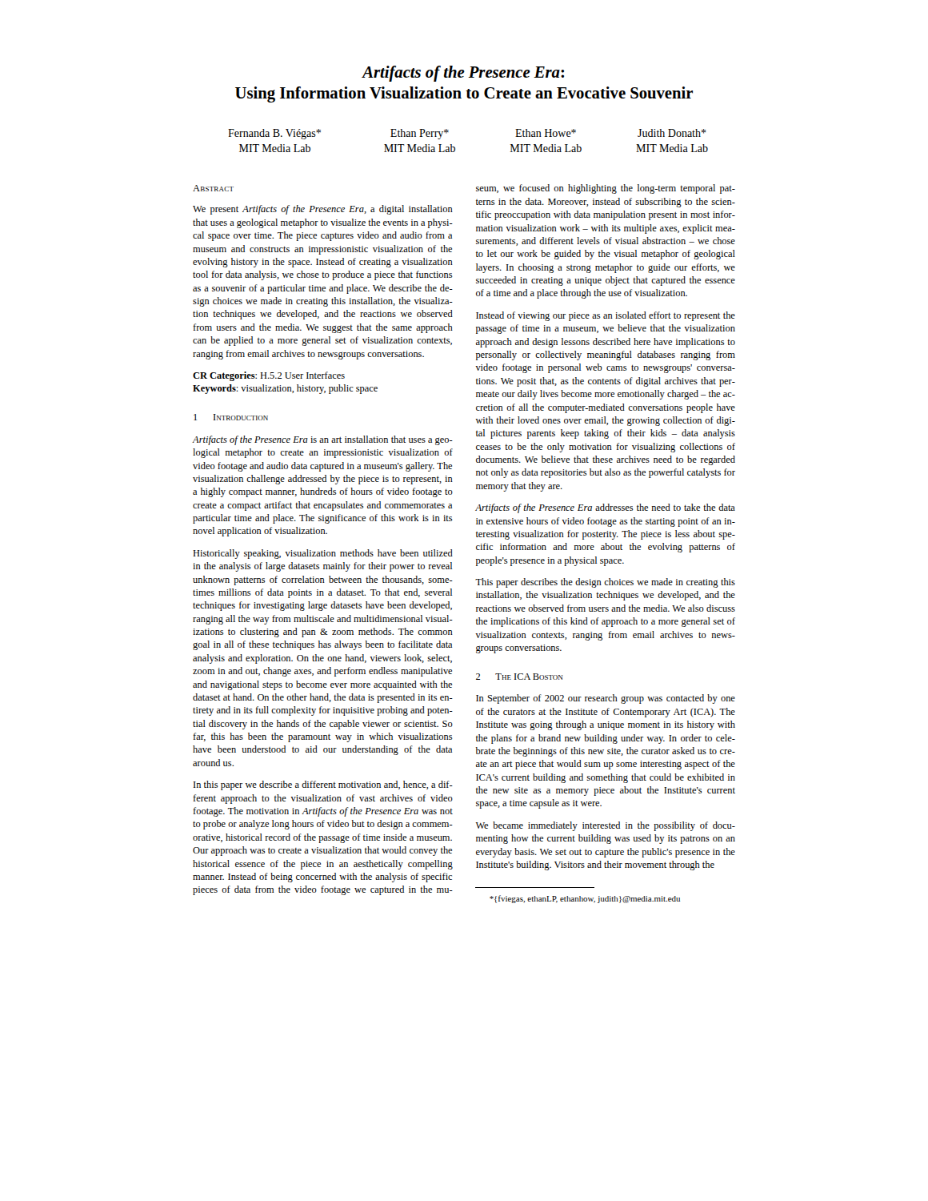Artifacts of the Presence Era:
Using Information Visualization to Create an Evocative Souvenir
| Fernanda B. Viégas* MIT Media Lab | Ethan Perry* MIT Media Lab | Ethan Howe* MIT Media Lab | Judith Donath* MIT Media Lab |
Abstract
We present Artifacts of the Presence Era, a digital installation that uses a geological metaphor to visualize the events in a physical space over time. The piece captures video and audio from a museum and constructs an impressionistic visualization of the evolving history in the space. Instead of creating a visualization tool for data analysis, we chose to produce a piece that functions as a souvenir of a particular time and place. We describe the design choices we made in creating this installation, the visualization techniques we developed, and the reactions we observed from users and the media. We suggest that the same approach can be applied to a more general set of visualization contexts, ranging from email archives to newsgroups conversations.
CR Categories: H.5.2 User Interfaces
Keywords: visualization, history, public space
1 Introduction
Artifacts of the Presence Era is an art installation that uses a geological metaphor to create an impressionistic visualization of video footage and audio data captured in a museum's gallery. The visualization challenge addressed by the piece is to represent, in a highly compact manner, hundreds of hours of video footage to create a compact artifact that encapsulates and commemorates a particular time and place. The significance of this work is in its novel application of visualization.
Historically speaking, visualization methods have been utilized in the analysis of large datasets mainly for their power to reveal unknown patterns of correlation between the thousands, sometimes millions of data points in a dataset. To that end, several techniques for investigating large datasets have been developed, ranging all the way from multiscale and multidimensional visualizations to clustering and pan & zoom methods. The common goal in all of these techniques has always been to facilitate data analysis and exploration. On the one hand, viewers look, select, zoom in and out, change axes, and perform endless manipulative and navigational steps to become ever more acquainted with the dataset at hand. On the other hand, the data is presented in its entirety and in its full complexity for inquisitive probing and potential discovery in the hands of the capable viewer or scientist. So far, this has been the paramount way in which visualizations have been understood to aid our understanding of the data around us.
In this paper we describe a different motivation and, hence, a different approach to the visualization of vast archives of video footage. The motivation in Artifacts of the Presence Era was not to probe or analyze long hours of video but to design a commemorative, historical record of the passage of time inside a museum. Our approach was to create a visualization that would convey the historical essence of the piece in an aesthetically compelling manner. Instead of being concerned with the analysis of specific pieces of data from the video footage we captured in the museum, we focused on highlighting the long-term temporal patterns in the data. Moreover, instead of subscribing to the scientific preoccupation with data manipulation present in most information visualization work – with its multiple axes, explicit measurements, and different levels of visual abstraction – we chose to let our work be guided by the visual metaphor of geological layers. In choosing a strong metaphor to guide our efforts, we succeeded in creating a unique object that captured the essence of a time and a place through the use of visualization.
Instead of viewing our piece as an isolated effort to represent the passage of time in a museum, we believe that the visualization approach and design lessons described here have implications to personally or collectively meaningful databases ranging from video footage in personal web cams to newsgroups' conversations. We posit that, as the contents of digital archives that permeate our daily lives become more emotionally charged – the accretion of all the computer-mediated conversations people have with their loved ones over email, the growing collection of digital pictures parents keep taking of their kids – data analysis ceases to be the only motivation for visualizing collections of documents. We believe that these archives need to be regarded not only as data repositories but also as the powerful catalysts for memory that they are.
Artifacts of the Presence Era addresses the need to take the data in extensive hours of video footage as the starting point of an interesting visualization for posterity. The piece is less about specific information and more about the evolving patterns of people's presence in a physical space.
This paper describes the design choices we made in creating this installation, the visualization techniques we developed, and the reactions we observed from users and the media. We also discuss the implications of this kind of approach to a more general set of visualization contexts, ranging from email archives to newsgroups conversations.
2 The ICA Boston
In September of 2002 our research group was contacted by one of the curators at the Institute of Contemporary Art (ICA). The Institute was going through a unique moment in its history with the plans for a brand new building under way. In order to celebrate the beginnings of this new site, the curator asked us to create an art piece that would sum up some interesting aspect of the ICA's current building and something that could be exhibited in the new site as a memory piece about the Institute's current space, a time capsule as it were.
We became immediately interested in the possibility of documenting how the current building was used by its patrons on an everyday basis. We set out to capture the public's presence in the Institute's building. Visitors and their movement through the
*{fviegas, ethanLP, ethanhow, judith}@media.mit.edu